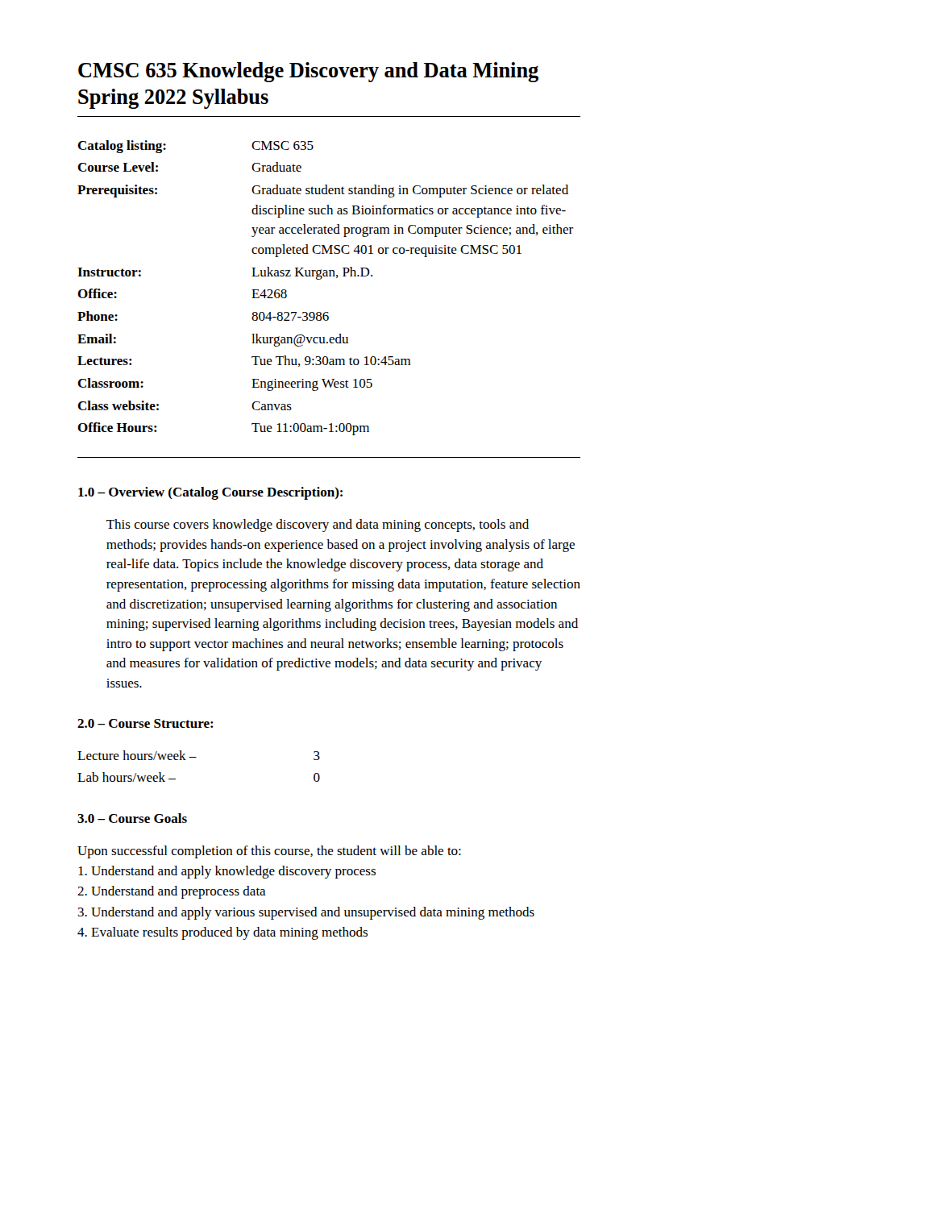CMSC 635 Knowledge Discovery and Data MiningSpring 2022 Syllabus
| Catalog listing: | CMSC 635 |
| Course Level: | Graduate |
| Prerequisites: | Graduate student standing in Computer Science or related discipline such as Bioinformatics or acceptance into five-year accelerated program in Computer Science; and, either completed CMSC 401 or co-requisite CMSC 501 |
| Instructor: | Lukasz Kurgan, Ph.D. |
| Office: | E4268 |
| Phone: | 804-827-3986 |
| Email: | lkurgan@vcu.edu |
| Lectures: | Tue Thu, 9:30am to 10:45am |
| Classroom: | Engineering West 105 |
| Class website: | Canvas |
| Office Hours: | Tue 11:00am-1:00pm |
1.0 – Overview (Catalog Course Description):
This course covers knowledge discovery and data mining concepts, tools and methods; provides hands-on experience based on a project involving analysis of large real-life data. Topics include the knowledge discovery process, data storage and representation, preprocessing algorithms for missing data imputation, feature selection and discretization; unsupervised learning algorithms for clustering and association mining; supervised learning algorithms including decision trees, Bayesian models and intro to support vector machines and neural networks; ensemble learning; protocols and measures for validation of predictive models; and data security and privacy issues.
2.0 – Course Structure:
| Lecture hours/week – | 3 |
| Lab hours/week – | 0 |
3.0 – Course Goals
Upon successful completion of this course, the student will be able to:
1. Understand and apply knowledge discovery process
2. Understand and preprocess data
3. Understand and apply various supervised and unsupervised data mining methods
4. Evaluate results produced by data mining methods